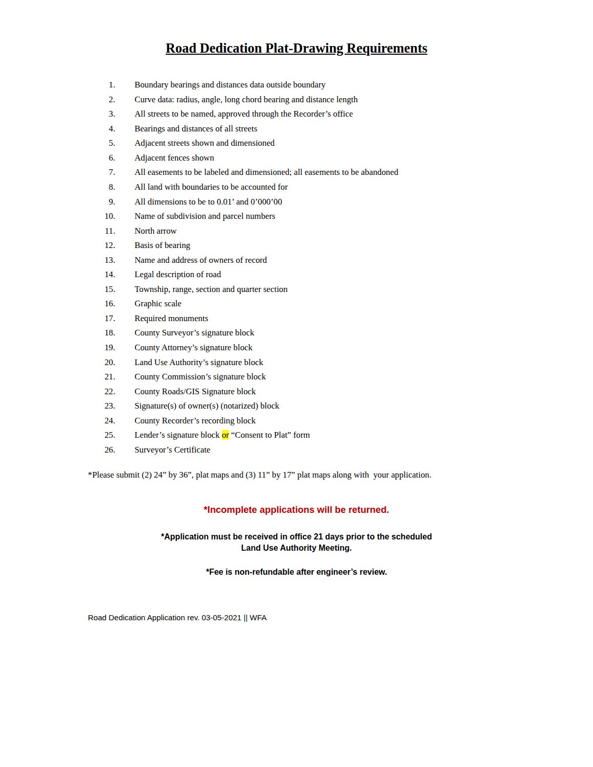Road Dedication Plat-Drawing Requirements
Boundary bearings and distances data outside boundary
Curve data: radius, angle, long chord bearing and distance length
All streets to be named, approved through the Recorder’s office
Bearings and distances of all streets
Adjacent streets shown and dimensioned
Adjacent fences shown
All easements to be labeled and dimensioned; all easements to be abandoned
All land with boundaries to be accounted for
All dimensions to be to 0.01’ and 0’000’00
Name of subdivision and parcel numbers
North arrow
Basis of bearing
Name and address of owners of record
Legal description of road
Township, range, section and quarter section
Graphic scale
Required monuments
County Surveyor’s signature block
County Attorney’s signature block
Land Use Authority’s signature block
County Commission’s signature block
County Roads/GIS Signature block
Signature(s) of owner(s) (notarized) block
County Recorder’s recording block
Lender’s signature block or “Consent to Plat” form
Surveyor’s Certificate
*Please submit (2) 24” by 36”, plat maps and (3) 11” by 17” plat maps along with your application.
*Incomplete applications will be returned.
*Application must be received in office 21 days prior to the scheduled
Land Use Authority Meeting.
*Fee is non-refundable after engineer’s review.
Road Dedication Application rev. 03-05-2021 || WFA